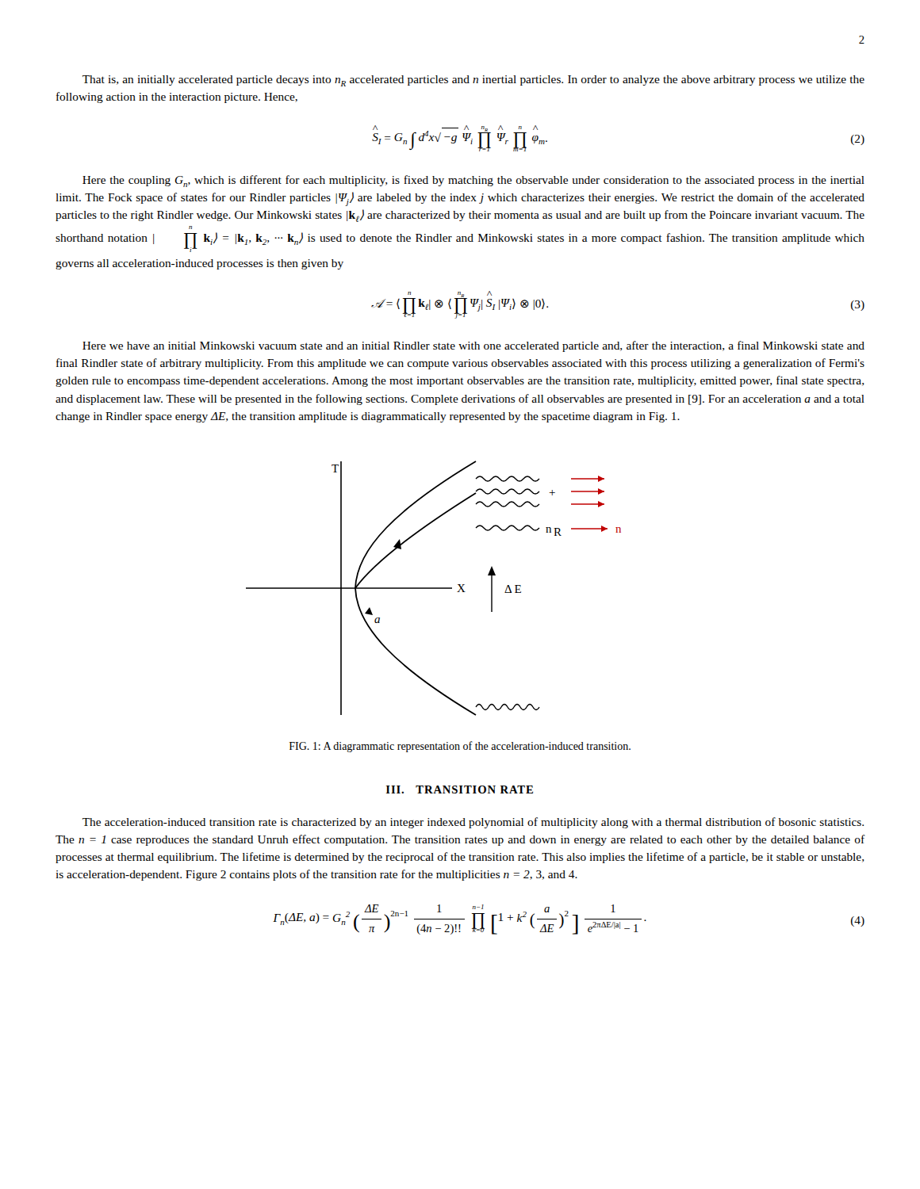2
That is, an initially accelerated particle decays into nR accelerated particles and n inertial particles. In order to analyze the above arbitrary process we utilize the following action in the interaction picture. Hence,
SI = Gn ∫ d4x√−g Ψi nR∏r=1 Ψr n∏m=1 φm.
(2)
Here the coupling Gn, which is different for each multiplicity, is fixed by matching the observable under consideration to the associated process in the inertial limit. The Fock space of states for our Rindler particles |Ψj⟩ are labeled by the index j which characterizes their energies. We restrict the domain of the accelerated particles to the right Rindler wedge. Our Minkowski states |kℓ⟩ are characterized by their momenta as usual and are built up from the Poincare invariant vacuum. The shorthand notation |n∏i ki⟩ = |k1, k2, ··· kn⟩ is used to denote the Rindler and Minkowski states in a more compact fashion. The transition amplitude which governs all acceleration-induced processes is then given by
𝒜 = ⟨n∏ℓ=1 kℓ| ⊗ ⟨nR∏j=1 Ψj| SI |Ψi⟩ ⊗ |0⟩.
(3)
Here we have an initial Minkowski vacuum state and an initial Rindler state with one accelerated particle and, after the interaction, a final Minkowski state and final Rindler state of arbitrary multiplicity. From this amplitude we can compute various observables associated with this process utilizing a generalization of Fermi's golden rule to encompass time-dependent accelerations. Among the most important observables are the transition rate, multiplicity, emitted power, final state spectra, and displacement law. These will be presented in the following sections. Complete derivations of all observables are presented in [9]. For an acceleration a and a total change in Rindler space energy ΔE, the transition amplitude is diagrammatically represented by the spacetime diagram in Fig. 1.
T X a Δ E + n R n
FIG. 1: A diagrammatic representation of the acceleration-induced transition.
III. Transition Rate
The acceleration-induced transition rate is characterized by an integer indexed polynomial of multiplicity along with a thermal distribution of bosonic statistics. The n = 1 case reproduces the standard Unruh effect computation. The transition rates up and down in energy are related to each other by the detailed balance of processes at thermal equilibrium. The lifetime is determined by the reciprocal of the transition rate. This also implies the lifetime of a particle, be it stable or unstable, is acceleration-dependent. Figure 2 contains plots of the transition rate for the multiplicities n = 2, 3, and 4.
Γn(ΔE, a) = Gn2 (ΔE π)2n−1 1(4n − 2)!! n−1∏k=0 [1 + k2 (aΔE)2 ] 1 e2πΔE/|a| − 1.
(4)